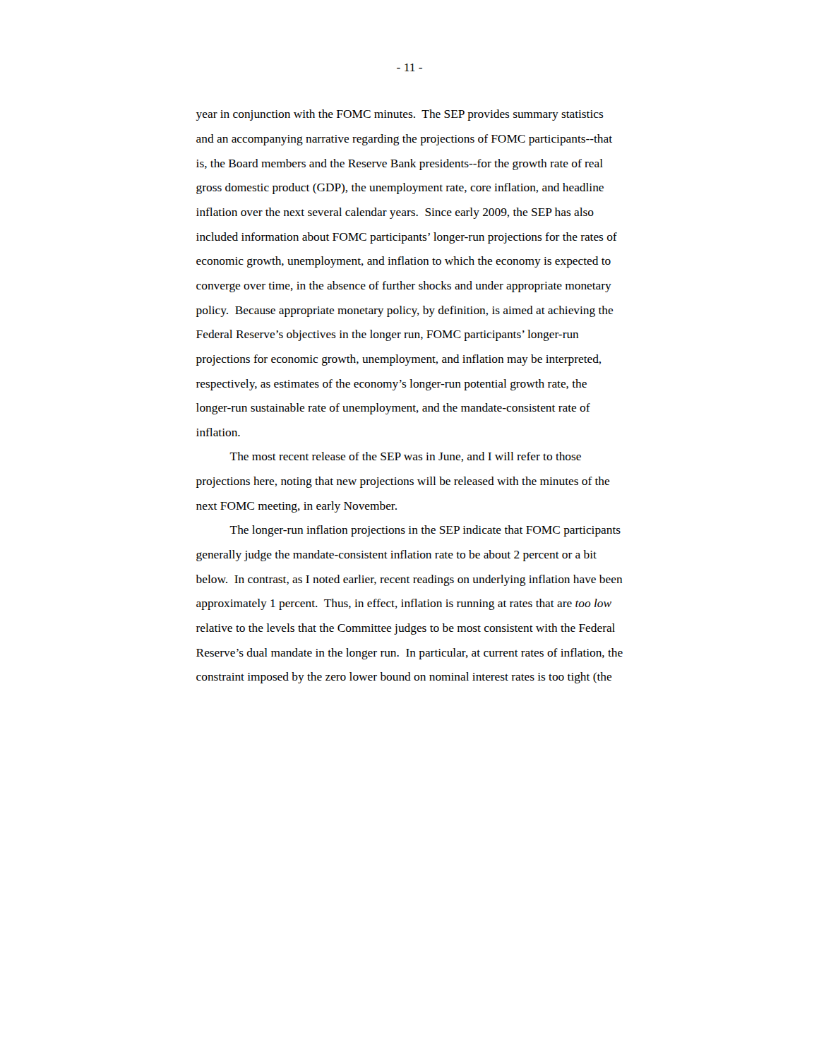- 11 -
year in conjunction with the FOMC minutes. The SEP provides summary statistics and an accompanying narrative regarding the projections of FOMC participants--that is, the Board members and the Reserve Bank presidents--for the growth rate of real gross domestic product (GDP), the unemployment rate, core inflation, and headline inflation over the next several calendar years. Since early 2009, the SEP has also included information about FOMC participants’ longer-run projections for the rates of economic growth, unemployment, and inflation to which the economy is expected to converge over time, in the absence of further shocks and under appropriate monetary policy. Because appropriate monetary policy, by definition, is aimed at achieving the Federal Reserve’s objectives in the longer run, FOMC participants’ longer-run projections for economic growth, unemployment, and inflation may be interpreted, respectively, as estimates of the economy’s longer-run potential growth rate, the longer-run sustainable rate of unemployment, and the mandate-consistent rate of inflation.
The most recent release of the SEP was in June, and I will refer to those projections here, noting that new projections will be released with the minutes of the next FOMC meeting, in early November.
The longer-run inflation projections in the SEP indicate that FOMC participants generally judge the mandate-consistent inflation rate to be about 2 percent or a bit below. In contrast, as I noted earlier, recent readings on underlying inflation have been approximately 1 percent. Thus, in effect, inflation is running at rates that are too low relative to the levels that the Committee judges to be most consistent with the Federal Reserve’s dual mandate in the longer run. In particular, at current rates of inflation, the constraint imposed by the zero lower bound on nominal interest rates is too tight (the